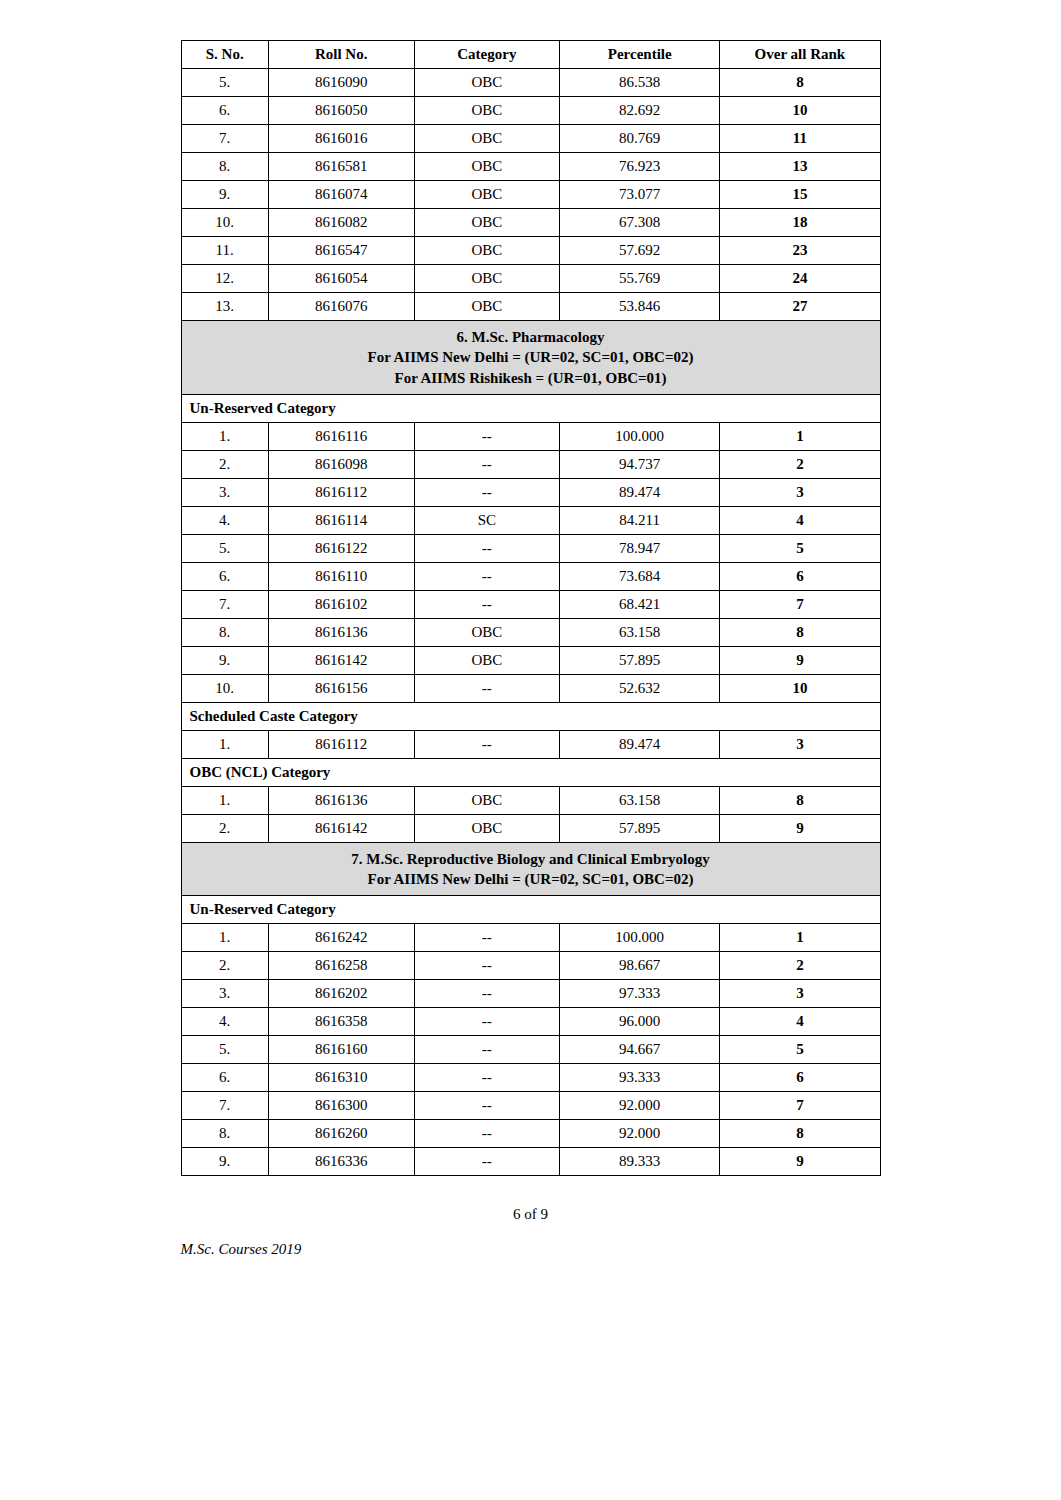| S. No. | Roll No. | Category | Percentile | Over all Rank |
| --- | --- | --- | --- | --- |
| 5. | 8616090 | OBC | 86.538 | 8 |
| 6. | 8616050 | OBC | 82.692 | 10 |
| 7. | 8616016 | OBC | 80.769 | 11 |
| 8. | 8616581 | OBC | 76.923 | 13 |
| 9. | 8616074 | OBC | 73.077 | 15 |
| 10. | 8616082 | OBC | 67.308 | 18 |
| 11. | 8616547 | OBC | 57.692 | 23 |
| 12. | 8616054 | OBC | 55.769 | 24 |
| 13. | 8616076 | OBC | 53.846 | 27 |
| 6. M.Sc. Pharmacology For AIIMS New Delhi = (UR=02, SC=01, OBC=02) For AIIMS Rishikesh = (UR=01, OBC=01) |
| Un-Reserved Category |
| 1. | 8616116 | -- | 100.000 | 1 |
| 2. | 8616098 | -- | 94.737 | 2 |
| 3. | 8616112 | -- | 89.474 | 3 |
| 4. | 8616114 | SC | 84.211 | 4 |
| 5. | 8616122 | -- | 78.947 | 5 |
| 6. | 8616110 | -- | 73.684 | 6 |
| 7. | 8616102 | -- | 68.421 | 7 |
| 8. | 8616136 | OBC | 63.158 | 8 |
| 9. | 8616142 | OBC | 57.895 | 9 |
| 10. | 8616156 | -- | 52.632 | 10 |
| Scheduled Caste Category |
| 1. | 8616112 | -- | 89.474 | 3 |
| OBC (NCL) Category |
| 1. | 8616136 | OBC | 63.158 | 8 |
| 2. | 8616142 | OBC | 57.895 | 9 |
| 7. M.Sc. Reproductive Biology and Clinical Embryology For AIIMS New Delhi = (UR=02, SC=01, OBC=02) |
| Un-Reserved Category |
| 1. | 8616242 | -- | 100.000 | 1 |
| 2. | 8616258 | -- | 98.667 | 2 |
| 3. | 8616202 | -- | 97.333 | 3 |
| 4. | 8616358 | -- | 96.000 | 4 |
| 5. | 8616160 | -- | 94.667 | 5 |
| 6. | 8616310 | -- | 93.333 | 6 |
| 7. | 8616300 | -- | 92.000 | 7 |
| 8. | 8616260 | -- | 92.000 | 8 |
| 9. | 8616336 | -- | 89.333 | 9 |
6 of 9
M.Sc. Courses 2019